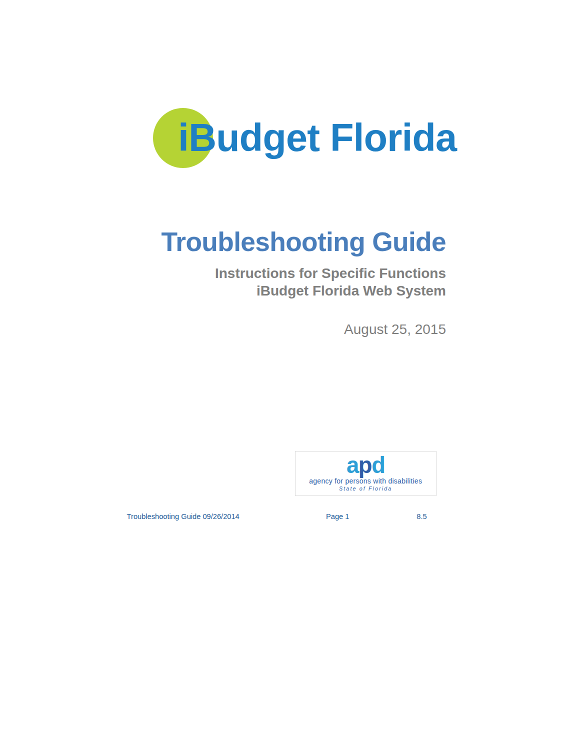iBudget Florida
Troubleshooting Guide
Instructions for Specific Functions
iBudget Florida Web System
August 25, 2015
apd
agency for persons with disabilities
State of Florida
Troubleshooting Guide 09/26/2014
Page 1
8.5